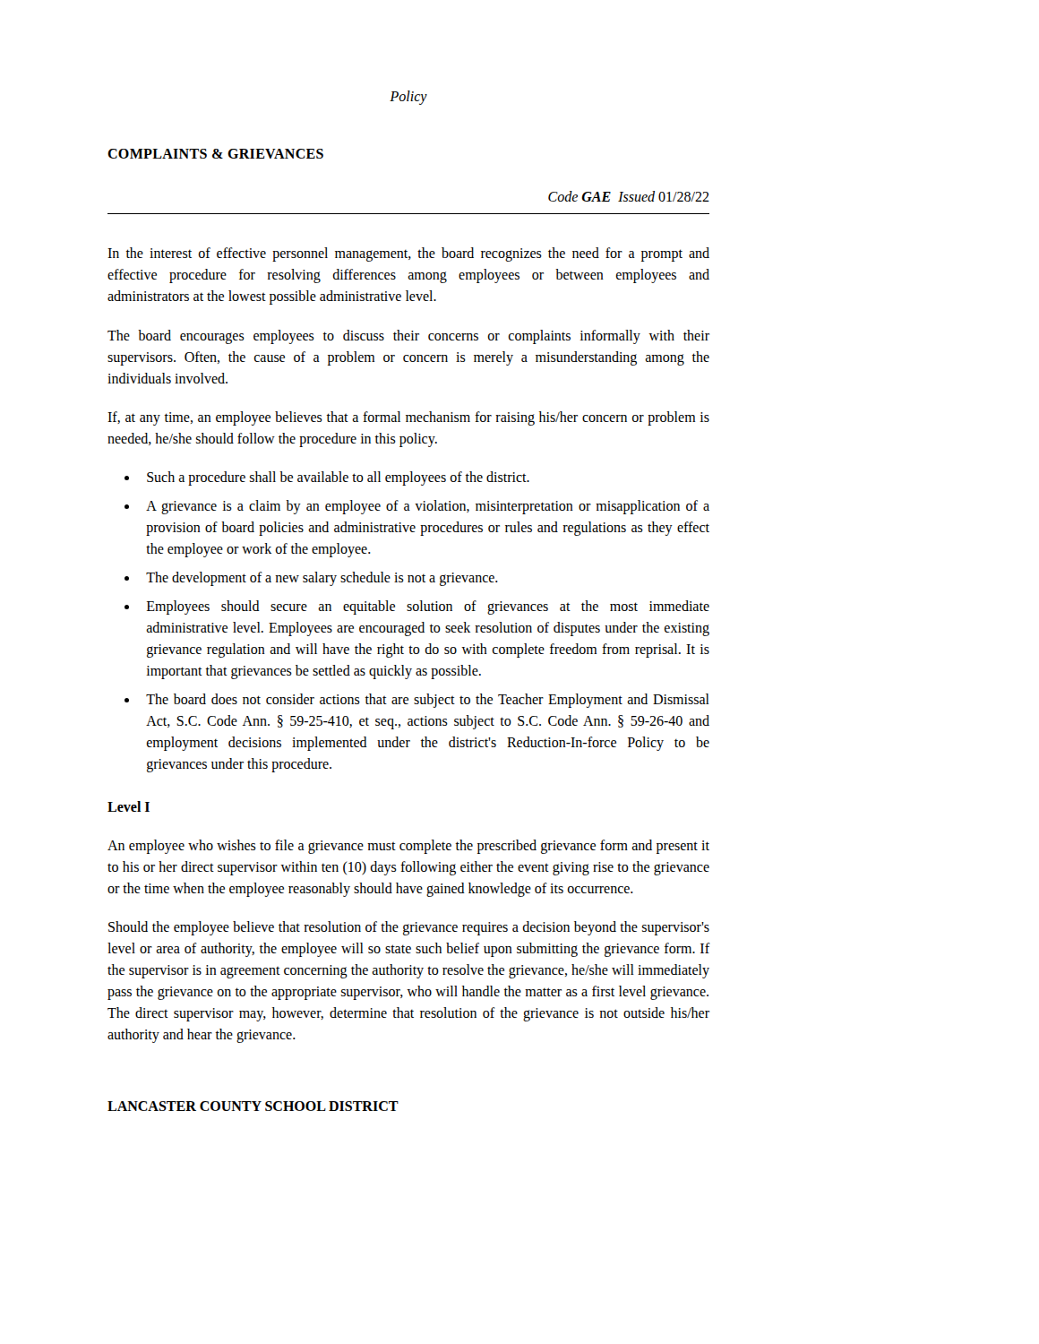Policy
Complaints & Grievances
Code GAE Issued 01/28/22
In the interest of effective personnel management, the board recognizes the need for a prompt and effective procedure for resolving differences among employees or between employees and administrators at the lowest possible administrative level.
The board encourages employees to discuss their concerns or complaints informally with their supervisors. Often, the cause of a problem or concern is merely a misunderstanding among the individuals involved.
If, at any time, an employee believes that a formal mechanism for raising his/her concern or problem is needed, he/she should follow the procedure in this policy.
Such a procedure shall be available to all employees of the district.
A grievance is a claim by an employee of a violation, misinterpretation or misapplication of a provision of board policies and administrative procedures or rules and regulations as they effect the employee or work of the employee.
The development of a new salary schedule is not a grievance.
Employees should secure an equitable solution of grievances at the most immediate administrative level. Employees are encouraged to seek resolution of disputes under the existing grievance regulation and will have the right to do so with complete freedom from reprisal. It is important that grievances be settled as quickly as possible.
The board does not consider actions that are subject to the Teacher Employment and Dismissal Act, S.C. Code Ann. § 59-25-410, et seq., actions subject to S.C. Code Ann. § 59-26-40 and employment decisions implemented under the district's Reduction-In-force Policy to be grievances under this procedure.
Level I
An employee who wishes to file a grievance must complete the prescribed grievance form and present it to his or her direct supervisor within ten (10) days following either the event giving rise to the grievance or the time when the employee reasonably should have gained knowledge of its occurrence.
Should the employee believe that resolution of the grievance requires a decision beyond the supervisor's level or area of authority, the employee will so state such belief upon submitting the grievance form. If the supervisor is in agreement concerning the authority to resolve the grievance, he/she will immediately pass the grievance on to the appropriate supervisor, who will handle the matter as a first level grievance. The direct supervisor may, however, determine that resolution of the grievance is not outside his/her authority and hear the grievance.
Lancaster County School District